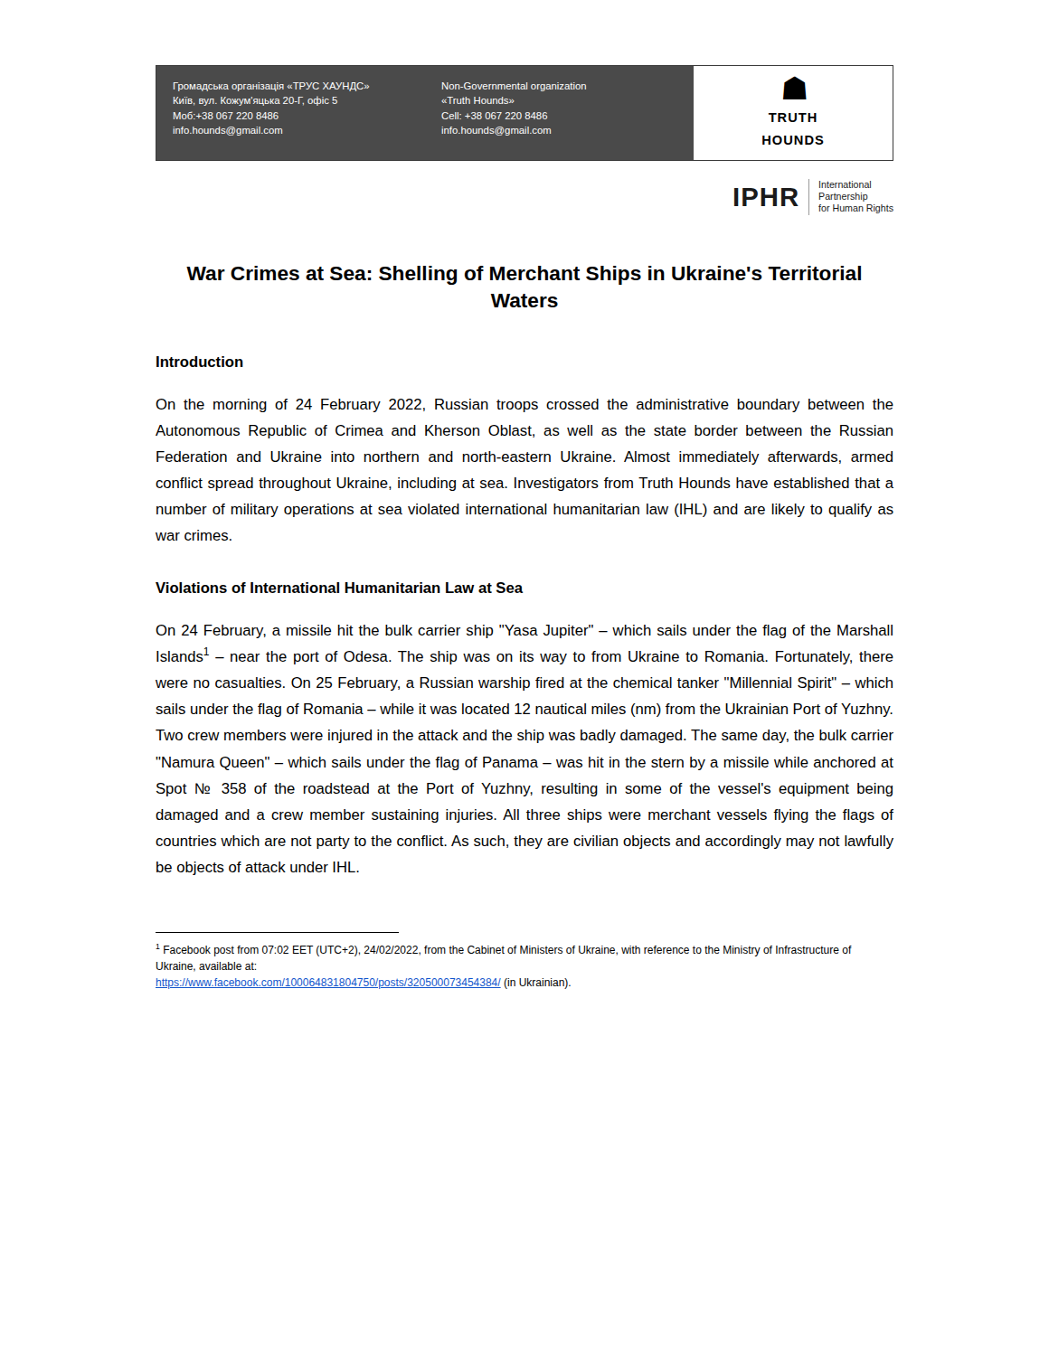Громадська організація «ТРУС ХАУНДС»
Київ, вул. Кожум'яцька 20-Г, офіс 5
Моб:+38 067 220 8486
info.hounds@gmail.com
Non-Governmental organization
«Truth Hounds»
Cell: +38 067 220 8486
info.hounds@gmail.com
☗
TRUTH
HOUNDS
IPHR
International
Partnership
for Human Rights
War Crimes at Sea: Shelling of Merchant Ships in Ukraine's Territorial Waters
Introduction
On the morning of 24 February 2022, Russian troops crossed the administrative boundary between the Autonomous Republic of Crimea and Kherson Oblast, as well as the state border between the Russian Federation and Ukraine into northern and north-eastern Ukraine. Almost immediately afterwards, armed conflict spread throughout Ukraine, including at sea. Investigators from Truth Hounds have established that a number of military operations at sea violated international humanitarian law (IHL) and are likely to qualify as war crimes.
Violations of International Humanitarian Law at Sea
On 24 February, a missile hit the bulk carrier ship "Yasa Jupiter" – which sails under the flag of the Marshall Islands1 – near the port of Odesa. The ship was on its way to from Ukraine to Romania. Fortunately, there were no casualties. On 25 February, a Russian warship fired at the chemical tanker "Millennial Spirit" – which sails under the flag of Romania – while it was located 12 nautical miles (nm) from the Ukrainian Port of Yuzhny. Two crew members were injured in the attack and the ship was badly damaged. The same day, the bulk carrier "Namura Queen" – which sails under the flag of Panama – was hit in the stern by a missile while anchored at Spot № 358 of the roadstead at the Port of Yuzhny, resulting in some of the vessel's equipment being damaged and a crew member sustaining injuries. All three ships were merchant vessels flying the flags of countries which are not party to the conflict. As such, they are civilian objects and accordingly may not lawfully be objects of attack under IHL.
1 Facebook post from 07:02 EET (UTC+2), 24/02/2022, from the Cabinet of Ministers of Ukraine, with reference to the Ministry of Infrastructure of Ukraine, available at:
https://www.facebook.com/100064831804750/posts/320500073454384/ (in Ukrainian).